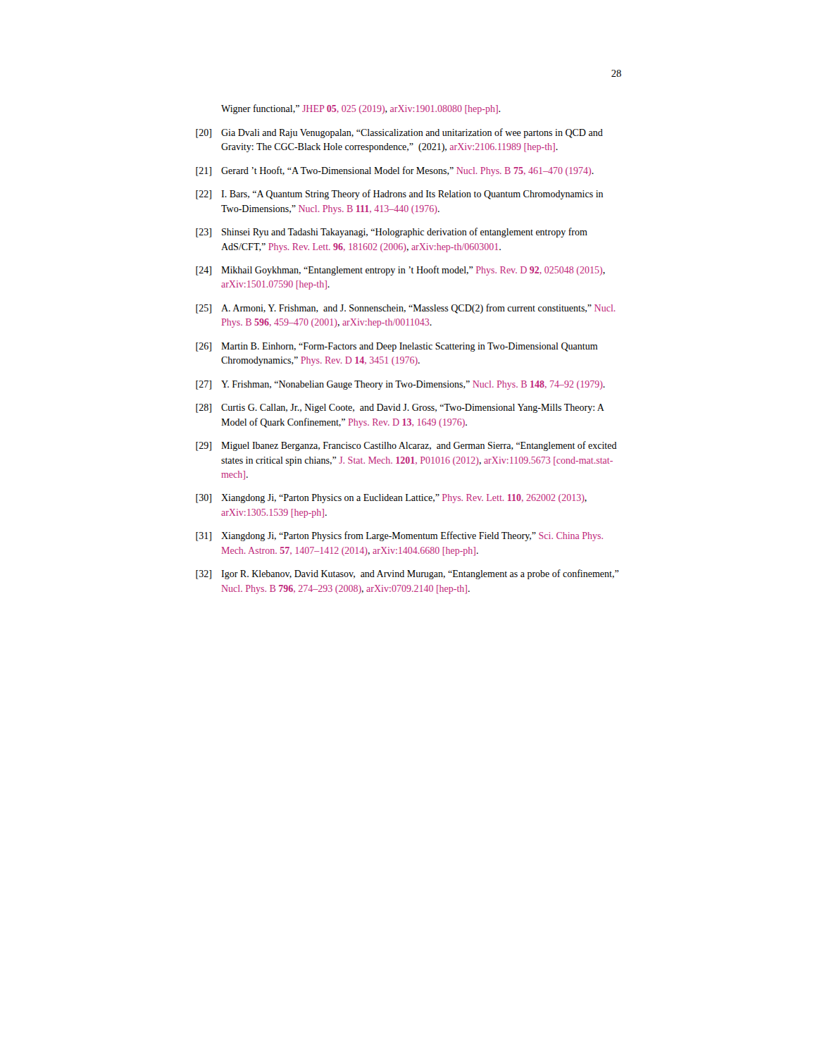28
Wigner functional,” JHEP 05, 025 (2019), arXiv:1901.08080 [hep-ph].
[20] Gia Dvali and Raju Venugopalan, “Classicalization and unitarization of wee partons in QCD and Gravity: The CGC-Black Hole correspondence,” (2021), arXiv:2106.11989 [hep-th].
[21] Gerard ’t Hooft, “A Two-Dimensional Model for Mesons,” Nucl. Phys. B 75, 461–470 (1974).
[22] I. Bars, “A Quantum String Theory of Hadrons and Its Relation to Quantum Chromodynamics in Two-Dimensions,” Nucl. Phys. B 111, 413–440 (1976).
[23] Shinsei Ryu and Tadashi Takayanagi, “Holographic derivation of entanglement entropy from AdS/CFT,” Phys. Rev. Lett. 96, 181602 (2006), arXiv:hep-th/0603001.
[24] Mikhail Goykhman, “Entanglement entropy in ’t Hooft model,” Phys. Rev. D 92, 025048 (2015), arXiv:1501.07590 [hep-th].
[25] A. Armoni, Y. Frishman, and J. Sonnenschein, “Massless QCD(2) from current constituents,” Nucl. Phys. B 596, 459–470 (2001), arXiv:hep-th/0011043.
[26] Martin B. Einhorn, “Form-Factors and Deep Inelastic Scattering in Two-Dimensional Quantum Chromodynamics,” Phys. Rev. D 14, 3451 (1976).
[27] Y. Frishman, “Nonabelian Gauge Theory in Two-Dimensions,” Nucl. Phys. B 148, 74–92 (1979).
[28] Curtis G. Callan, Jr., Nigel Coote, and David J. Gross, “Two-Dimensional Yang-Mills Theory: A Model of Quark Confinement,” Phys. Rev. D 13, 1649 (1976).
[29] Miguel Ibanez Berganza, Francisco Castilho Alcaraz, and German Sierra, “Entanglement of excited states in critical spin chians,” J. Stat. Mech. 1201, P01016 (2012), arXiv:1109.5673 [cond-mat.stat-mech].
[30] Xiangdong Ji, “Parton Physics on a Euclidean Lattice,” Phys. Rev. Lett. 110, 262002 (2013), arXiv:1305.1539 [hep-ph].
[31] Xiangdong Ji, “Parton Physics from Large-Momentum Effective Field Theory,” Sci. China Phys. Mech. Astron. 57, 1407–1412 (2014), arXiv:1404.6680 [hep-ph].
[32] Igor R. Klebanov, David Kutasov, and Arvind Murugan, “Entanglement as a probe of confinement,” Nucl. Phys. B 796, 274–293 (2008), arXiv:0709.2140 [hep-th].